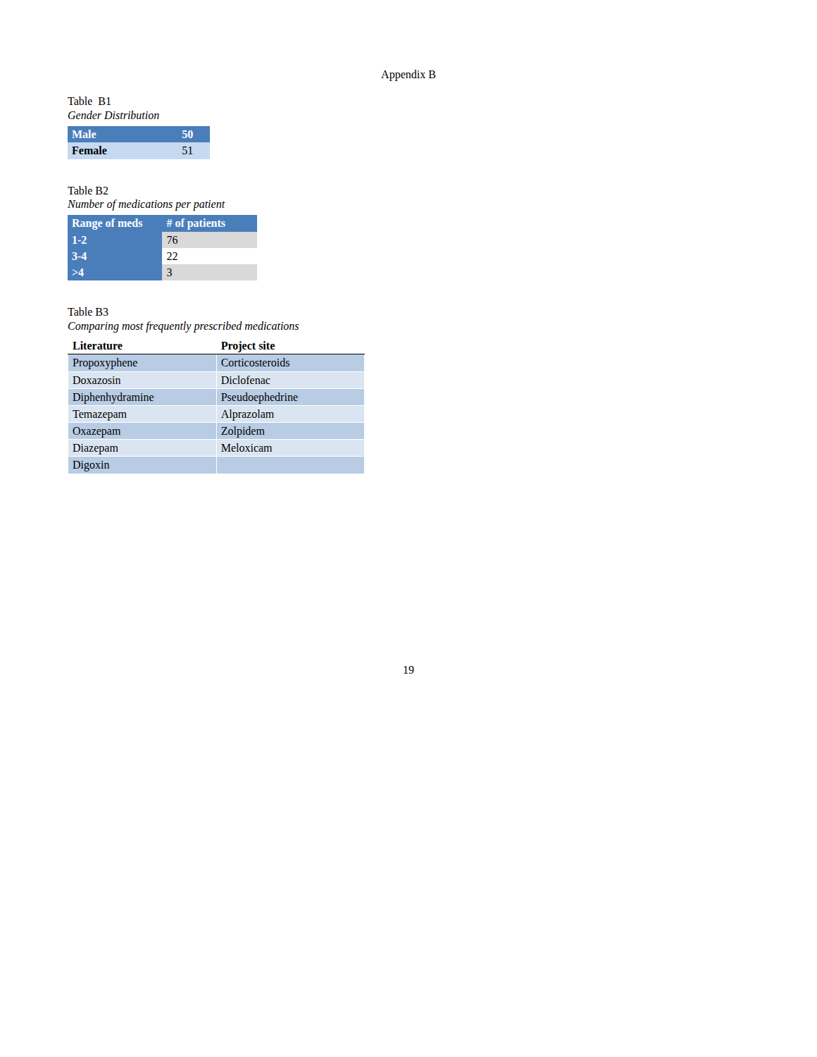Appendix B
Table B1
Gender Distribution
| Male | 50 |
| --- | --- |
| Female | 51 |
Table B2
Number of medications per patient
| Range of meds | # of patients |
| --- | --- |
| 1-2 | 76 |
| 3-4 | 22 |
| >4 | 3 |
Table B3
Comparing most frequently prescribed medications
| Literature | Project site |
| --- | --- |
| Propoxyphene | Corticosteroids |
| Doxazosin | Diclofenac |
| Diphenhydramine | Pseudoephedrine |
| Temazepam | Alprazolam |
| Oxazepam | Zolpidem |
| Diazepam | Meloxicam |
| Digoxin | |
19